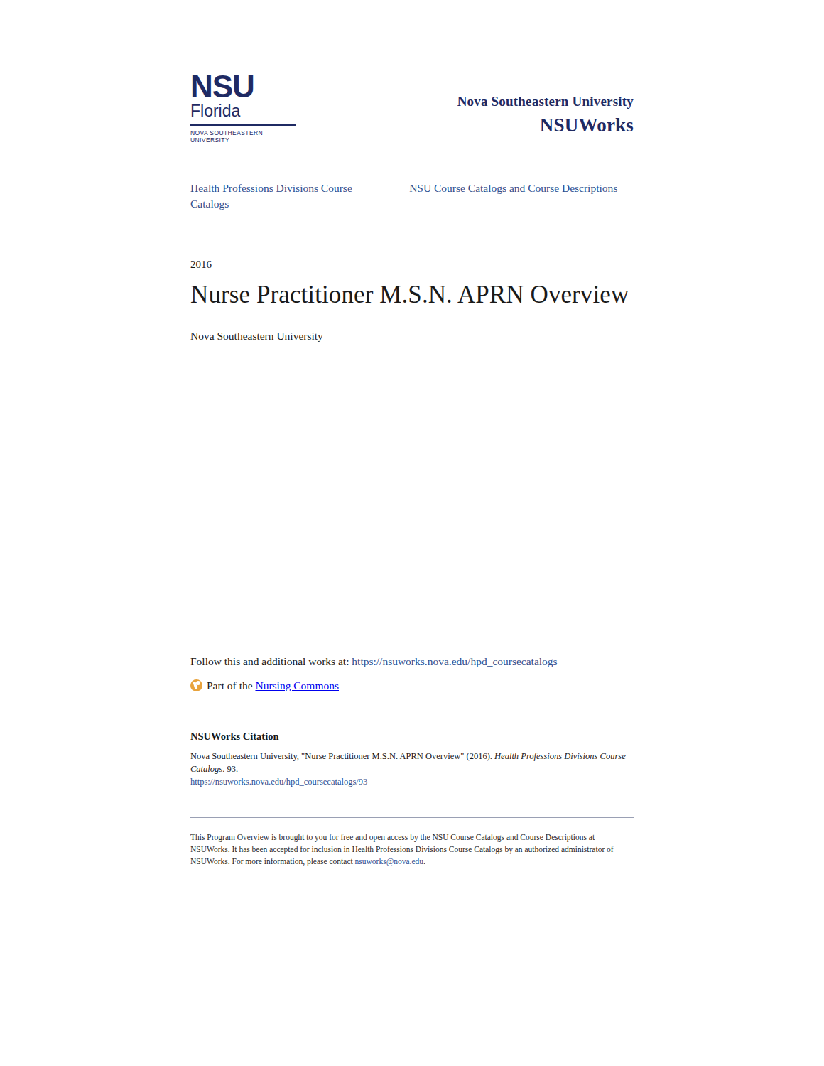NSU
Florida
NOVA SOUTHEASTERN
UNIVERSITY
Nova Southeastern University
NSUWorks
Health Professions Divisions Course Catalogs
NSU Course Catalogs and Course Descriptions
2016
Nurse Practitioner M.S.N. APRN Overview
Nova Southeastern University
Follow this and additional works at: https://nsuworks.nova.edu/hpd_coursecatalogs
Part of the Nursing Commons
NSUWorks Citation
Nova Southeastern University, "Nurse Practitioner M.S.N. APRN Overview" (2016). Health Professions Divisions Course Catalogs. 93.
https://nsuworks.nova.edu/hpd_coursecatalogs/93
This Program Overview is brought to you for free and open access by the NSU Course Catalogs and Course Descriptions at NSUWorks. It has been accepted for inclusion in Health Professions Divisions Course Catalogs by an authorized administrator of NSUWorks. For more information, please contact nsuworks@nova.edu.